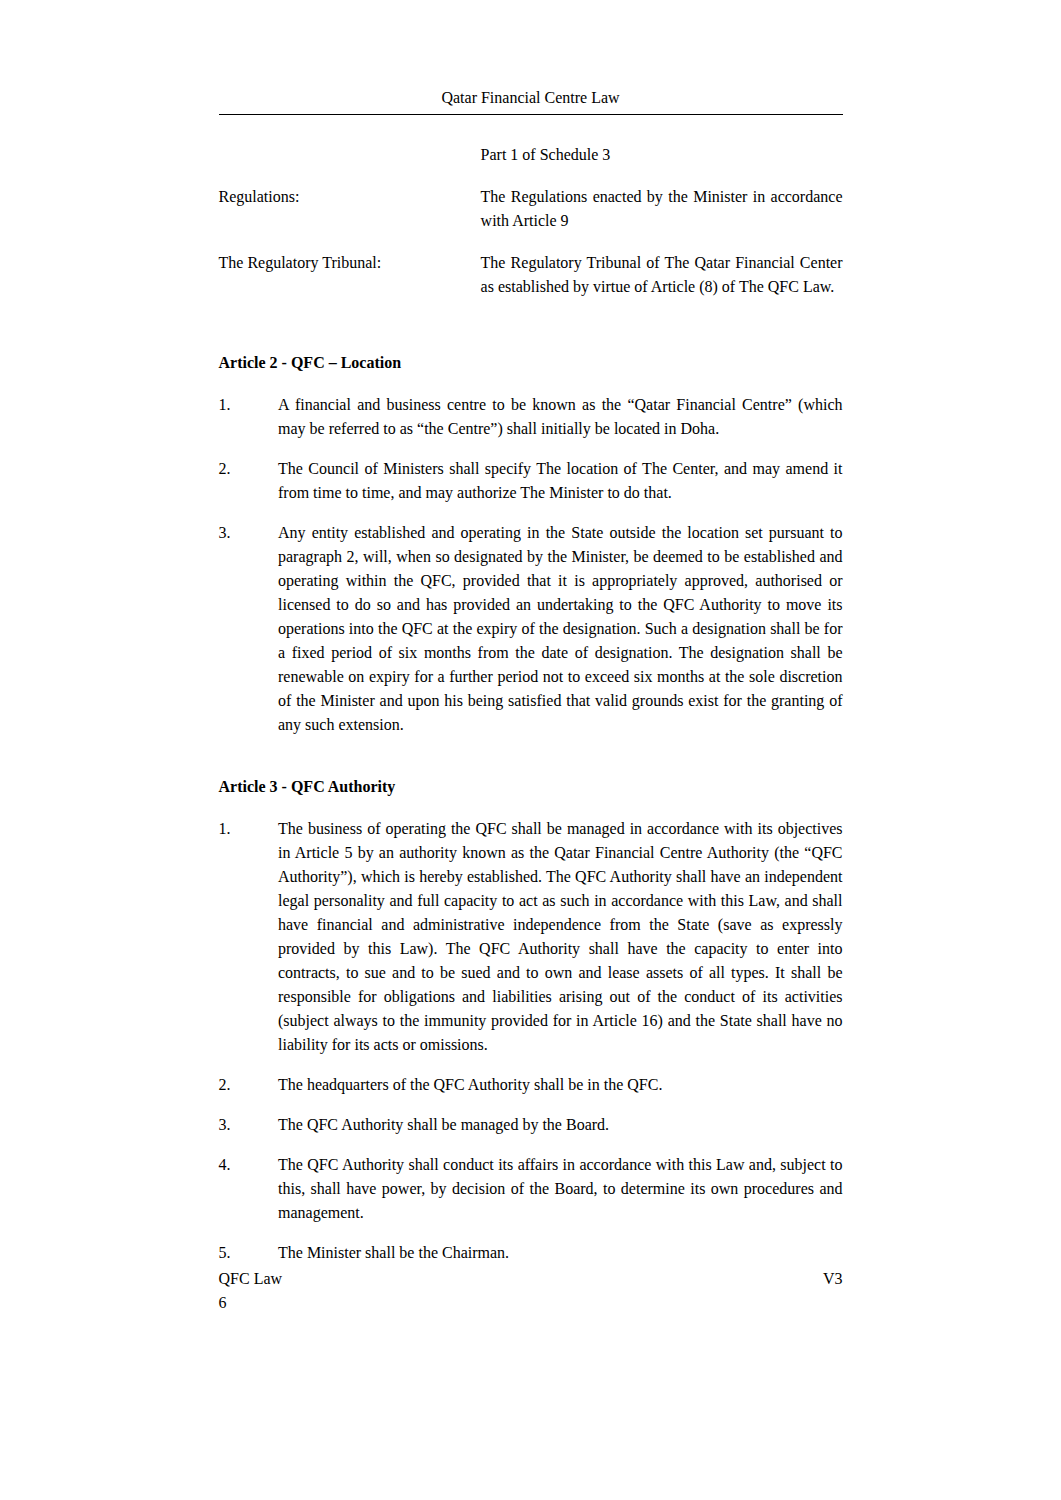Qatar Financial Centre Law
| | Part 1 of Schedule 3 |
| Regulations: | The Regulations enacted by the Minister in accordance with Article 9 |
| The Regulatory Tribunal: | The Regulatory Tribunal of The Qatar Financial Center as established by virtue of Article (8) of The QFC Law. |
Article 2 - QFC – Location
1.
A financial and business centre to be known as the “Qatar Financial Centre” (which may be referred to as “the Centre”) shall initially be located in Doha.
2.
The Council of Ministers shall specify The location of The Center, and may amend it from time to time, and may authorize The Minister to do that.
3.
Any entity established and operating in the State outside the location set pursuant to paragraph 2, will, when so designated by the Minister, be deemed to be established and operating within the QFC, provided that it is appropriately approved, authorised or licensed to do so and has provided an undertaking to the QFC Authority to move its operations into the QFC at the expiry of the designation. Such a designation shall be for a fixed period of six months from the date of designation. The designation shall be renewable on expiry for a further period not to exceed six months at the sole discretion of the Minister and upon his being satisfied that valid grounds exist for the granting of any such extension.
Article 3 - QFC Authority
1.
The business of operating the QFC shall be managed in accordance with its objectives in Article 5 by an authority known as the Qatar Financial Centre Authority (the “QFC Authority”), which is hereby established. The QFC Authority shall have an independent legal personality and full capacity to act as such in accordance with this Law, and shall have financial and administrative independence from the State (save as expressly provided by this Law). The QFC Authority shall have the capacity to enter into contracts, to sue and to be sued and to own and lease assets of all types. It shall be responsible for obligations and liabilities arising out of the conduct of its activities (subject always to the immunity provided for in Article 16) and the State shall have no liability for its acts or omissions.
2.
The headquarters of the QFC Authority shall be in the QFC.
3.
The QFC Authority shall be managed by the Board.
4.
The QFC Authority shall conduct its affairs in accordance with this Law and, subject to this, shall have power, by decision of the Board, to determine its own procedures and management.
5.
The Minister shall be the Chairman.
QFC Law V3 6